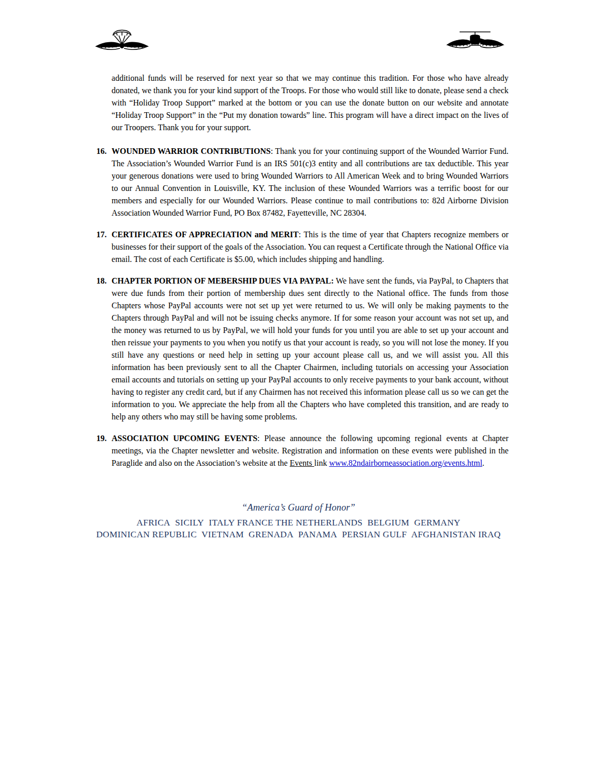additional funds will be reserved for next year so that we may continue this tradition. For those who have already donated, we thank you for your kind support of the Troops. For those who would still like to donate, please send a check with “Holiday Troop Support” marked at the bottom or you can use the donate button on our website and annotate “Holiday Troop Support” in the “Put my donation towards” line. This program will have a direct impact on the lives of our Troopers. Thank you for your support.
16. WOUNDED WARRIOR CONTRIBUTIONS: Thank you for your continuing support of the Wounded Warrior Fund. The Association’s Wounded Warrior Fund is an IRS 501(c)3 entity and all contributions are tax deductible. This year your generous donations were used to bring Wounded Warriors to All American Week and to bring Wounded Warriors to our Annual Convention in Louisville, KY. The inclusion of these Wounded Warriors was a terrific boost for our members and especially for our Wounded Warriors. Please continue to mail contributions to: 82d Airborne Division Association Wounded Warrior Fund, PO Box 87482, Fayetteville, NC 28304.
17. CERTIFICATES OF APPRECIATION and MERIT: This is the time of year that Chapters recognize members or businesses for their support of the goals of the Association. You can request a Certificate through the National Office via email. The cost of each Certificate is $5.00, which includes shipping and handling.
18. CHAPTER PORTION OF MEBERSHIP DUES VIA PAYPAL: We have sent the funds, via PayPal, to Chapters that were due funds from their portion of membership dues sent directly to the National office. The funds from those Chapters whose PayPal accounts were not set up yet were returned to us. We will only be making payments to the Chapters through PayPal and will not be issuing checks anymore. If for some reason your account was not set up, and the money was returned to us by PayPal, we will hold your funds for you until you are able to set up your account and then reissue your payments to you when you notify us that your account is ready, so you will not lose the money. If you still have any questions or need help in setting up your account please call us, and we will assist you. All this information has been previously sent to all the Chapter Chairmen, including tutorials on accessing your Association email accounts and tutorials on setting up your PayPal accounts to only receive payments to your bank account, without having to register any credit card, but if any Chairmen has not received this information please call us so we can get the information to you. We appreciate the help from all the Chapters who have completed this transition, and are ready to help any others who may still be having some problems.
19. ASSOCIATION UPCOMING EVENTS: Please announce the following upcoming regional events at Chapter meetings, via the Chapter newsletter and website. Registration and information on these events were published in the Paraglide and also on the Association’s website at the Events link www.82ndairborneassociation.org/events.html.
“America’s Guard of Honor”
AFRICA SICILY ITALY FRANCE THE NETHERLANDS BELGIUM GERMANY
DOMINICAN REPUBLIC VIETNAM GRENADA PANAMA PERSIAN GULF AFGHANISTAN IRAQ